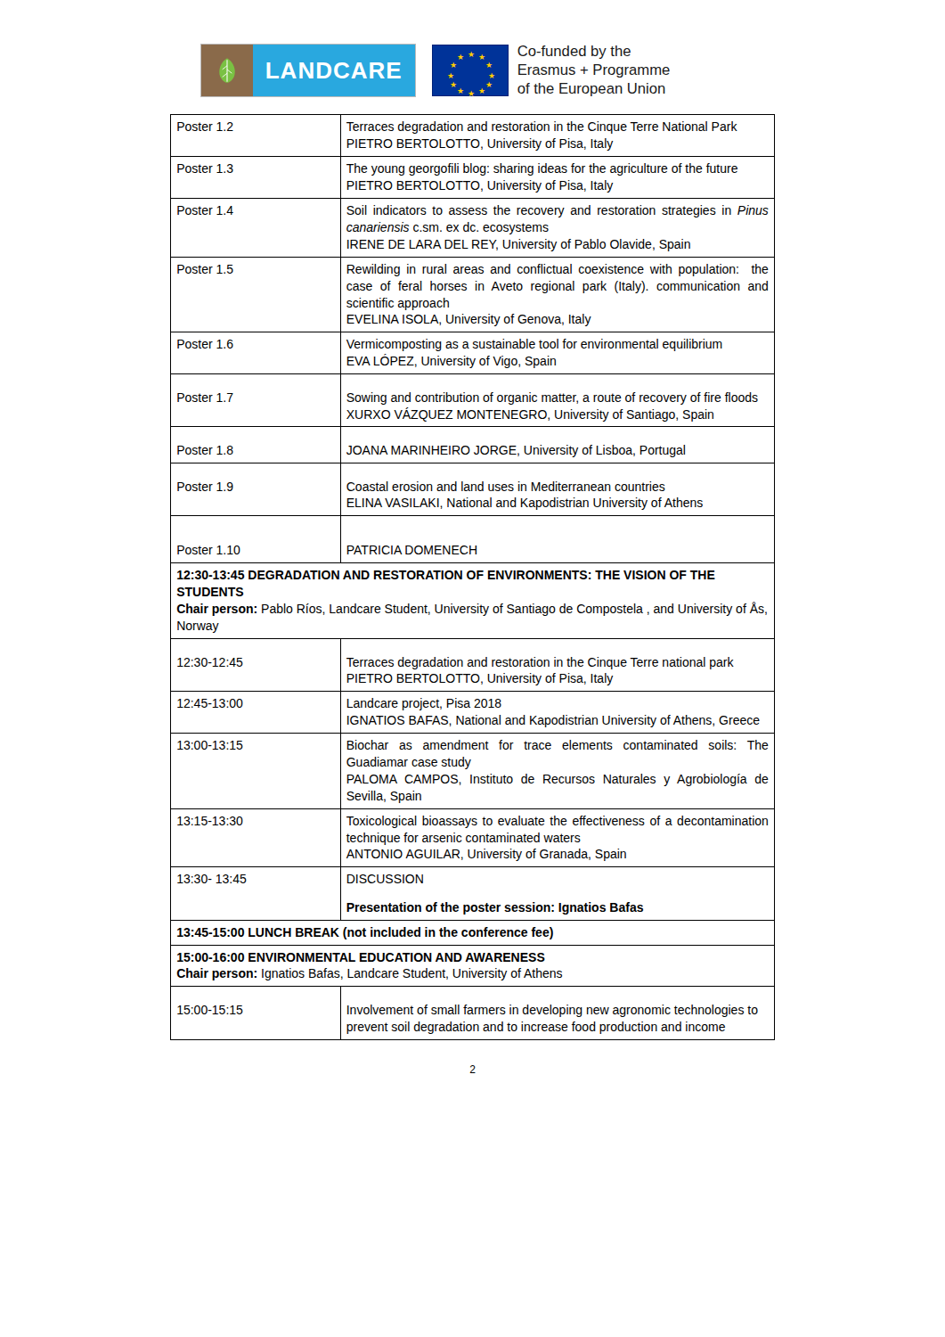LANDCARE
★ ★ ★ ★ ★ ★ ★ ★ ★ ★ ★ ★
Co-funded by the
Erasmus + Programme
of the European Union
| Poster 1.2 | Terraces degradation and restoration in the Cinque Terre National Park PIETRO BERTOLOTTO, University of Pisa, Italy |
| Poster 1.3 | The young georgofili blog: sharing ideas for the agriculture of the future PIETRO BERTOLOTTO, University of Pisa, Italy |
| Poster 1.4 | Soil indicators to assess the recovery and restoration strategies in Pinus canariensis c.sm. ex dc. ecosystems IRENE DE LARA DEL REY, University of Pablo Olavide, Spain |
| Poster 1.5 | Rewilding in rural areas and conflictual coexistence with population: the case of feral horses in Aveto regional park (Italy). communication and scientific approach EVELINA ISOLA, University of Genova, Italy |
| Poster 1.6 | Vermicomposting as a sustainable tool for environmental equilibrium EVA LÓPEZ, University of Vigo, Spain |
| Poster 1.7 | Sowing and contribution of organic matter, a route of recovery of fire floods XURXO VÁZQUEZ MONTENEGRO, University of Santiago, Spain |
| Poster 1.8 | JOANA MARINHEIRO JORGE, University of Lisboa, Portugal |
| Poster 1.9 | Coastal erosion and land uses in Mediterranean countries ELINA VASILAKI, National and Kapodistrian University of Athens |
| Poster 1.10 | PATRICIA DOMENECH |
| 12:30-13:45 DEGRADATION AND RESTORATION OF ENVIRONMENTS: THE VISION OF THE STUDENTS Chair person: Pablo Ríos, Landcare Student, University of Santiago de Compostela , and University of Ås, Norway |
| 12:30-12:45 | Terraces degradation and restoration in the Cinque Terre national park PIETRO BERTOLOTTO, University of Pisa, Italy |
| 12:45-13:00 | Landcare project, Pisa 2018 IGNATIOS BAFAS, National and Kapodistrian University of Athens, Greece |
| 13:00-13:15 | Biochar as amendment for trace elements contaminated soils: The Guadiamar case study PALOMA CAMPOS, Instituto de Recursos Naturales y Agrobiología de Sevilla, Spain |
| 13:15-13:30 | Toxicological bioassays to evaluate the effectiveness of a decontamination technique for arsenic contaminated waters ANTONIO AGUILAR, University of Granada, Spain |
| 13:30- 13:45 | DISCUSSION Presentation of the poster session: Ignatios Bafas |
| 13:45-15:00 LUNCH BREAK (not included in the conference fee) |
| 15:00-16:00 ENVIRONMENTAL EDUCATION AND AWARENESS Chair person: Ignatios Bafas, Landcare Student, University of Athens |
| 15:00-15:15 | Involvement of small farmers in developing new agronomic technologies to prevent soil degradation and to increase food production and income |
2